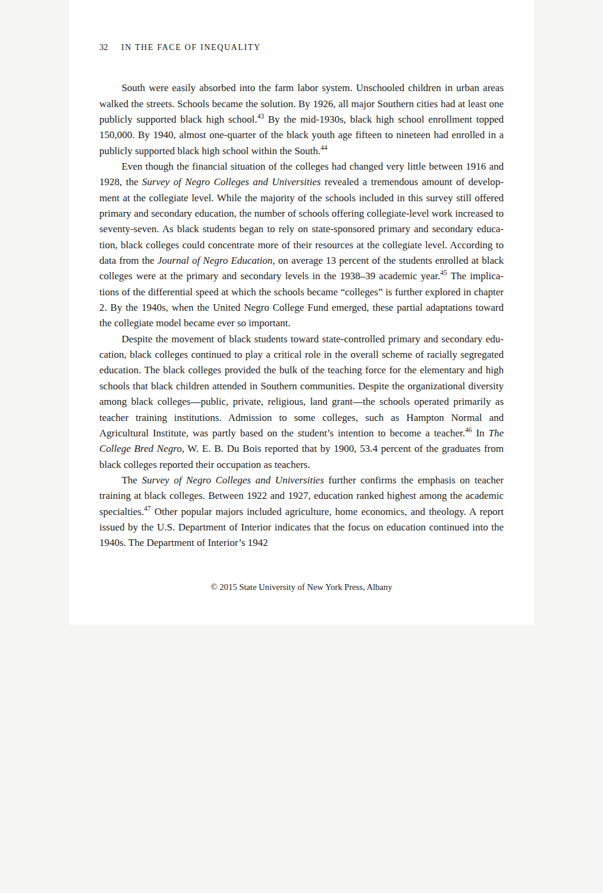32 In the Face of Inequality
South were easily absorbed into the farm labor system. Unschooled children in urban areas walked the streets. Schools became the solution. By 1926, all major Southern cities had at least one publicly supported black high school.43 By the mid-1930s, black high school enrollment topped 150,000. By 1940, almost one-quarter of the black youth age fifteen to nineteen had enrolled in a publicly supported black high school within the South.44
Even though the financial situation of the colleges had changed very little between 1916 and 1928, the Survey of Negro Colleges and Universities revealed a tremendous amount of development at the collegiate level. While the majority of the schools included in this survey still offered primary and secondary education, the number of schools offering collegiate-level work increased to seventy-seven. As black students began to rely on state-sponsored primary and secondary education, black colleges could concentrate more of their resources at the collegiate level. According to data from the Journal of Negro Education, on average 13 percent of the students enrolled at black colleges were at the primary and secondary levels in the 1938–39 academic year.45 The implications of the differential speed at which the schools became “colleges” is further explored in chapter 2. By the 1940s, when the United Negro College Fund emerged, these partial adaptations toward the collegiate model became ever so important.
Despite the movement of black students toward state-controlled primary and secondary education, black colleges continued to play a critical role in the overall scheme of racially segregated education. The black colleges provided the bulk of the teaching force for the elementary and high schools that black children attended in Southern communities. Despite the organizational diversity among black colleges—public, private, religious, land grant—the schools operated primarily as teacher training institutions. Admission to some colleges, such as Hampton Normal and Agricultural Institute, was partly based on the student’s intention to become a teacher.46 In The College Bred Negro, W. E. B. Du Bois reported that by 1900, 53.4 percent of the graduates from black colleges reported their occupation as teachers.
The Survey of Negro Colleges and Universities further confirms the emphasis on teacher training at black colleges. Between 1922 and 1927, education ranked highest among the academic specialties.47 Other popular majors included agriculture, home economics, and theology. A report issued by the U.S. Department of Interior indicates that the focus on education continued into the 1940s. The Department of Interior’s 1942
© 2015 State University of New York Press, Albany